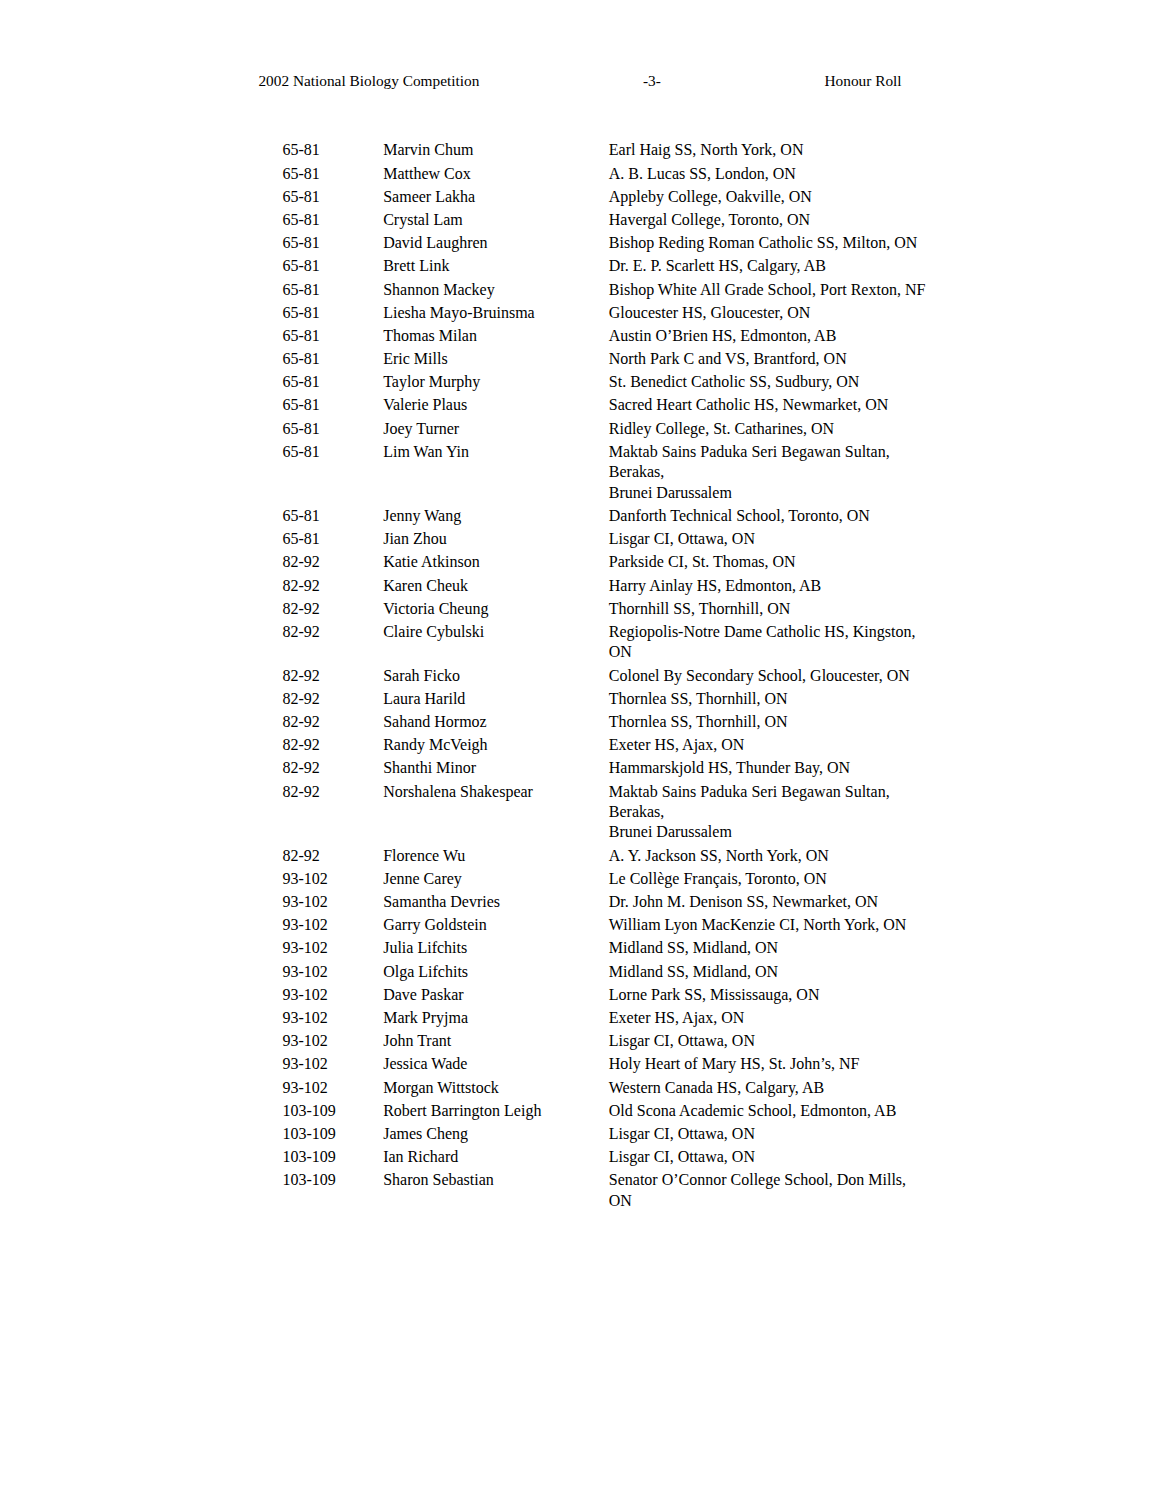2002 National Biology Competition
-3-
Honour Roll
| 65-81 | Marvin Chum | Earl Haig SS, North York, ON |
| 65-81 | Matthew Cox | A. B. Lucas SS, London, ON |
| 65-81 | Sameer Lakha | Appleby College, Oakville, ON |
| 65-81 | Crystal Lam | Havergal College, Toronto, ON |
| 65-81 | David Laughren | Bishop Reding Roman Catholic SS, Milton, ON |
| 65-81 | Brett Link | Dr. E. P. Scarlett HS, Calgary, AB |
| 65-81 | Shannon Mackey | Bishop White All Grade School, Port Rexton, NF |
| 65-81 | Liesha Mayo-Bruinsma | Gloucester HS, Gloucester, ON |
| 65-81 | Thomas Milan | Austin O’Brien HS, Edmonton, AB |
| 65-81 | Eric Mills | North Park C and VS, Brantford, ON |
| 65-81 | Taylor Murphy | St. Benedict Catholic SS, Sudbury, ON |
| 65-81 | Valerie Plaus | Sacred Heart Catholic HS, Newmarket, ON |
| 65-81 | Joey Turner | Ridley College, St. Catharines, ON |
| 65-81 | Lim Wan Yin | Maktab Sains Paduka Seri Begawan Sultan, Berakas, Brunei Darussalem |
| 65-81 | Jenny Wang | Danforth Technical School, Toronto, ON |
| 65-81 | Jian Zhou | Lisgar CI, Ottawa, ON |
| 82-92 | Katie Atkinson | Parkside CI, St. Thomas, ON |
| 82-92 | Karen Cheuk | Harry Ainlay HS, Edmonton, AB |
| 82-92 | Victoria Cheung | Thornhill SS, Thornhill, ON |
| 82-92 | Claire Cybulski | Regiopolis-Notre Dame Catholic HS, Kingston, ON |
| 82-92 | Sarah Ficko | Colonel By Secondary School, Gloucester, ON |
| 82-92 | Laura Harild | Thornlea SS, Thornhill, ON |
| 82-92 | Sahand Hormoz | Thornlea SS, Thornhill, ON |
| 82-92 | Randy McVeigh | Exeter HS, Ajax, ON |
| 82-92 | Shanthi Minor | Hammarskjold HS, Thunder Bay, ON |
| 82-92 | Norshalena Shakespear | Maktab Sains Paduka Seri Begawan Sultan, Berakas, Brunei Darussalem |
| 82-92 | Florence Wu | A. Y. Jackson SS, North York, ON |
| 93-102 | Jenne Carey | Le Collège Français, Toronto, ON |
| 93-102 | Samantha Devries | Dr. John M. Denison SS, Newmarket, ON |
| 93-102 | Garry Goldstein | William Lyon MacKenzie CI, North York, ON |
| 93-102 | Julia Lifchits | Midland SS, Midland, ON |
| 93-102 | Olga Lifchits | Midland SS, Midland, ON |
| 93-102 | Dave Paskar | Lorne Park SS, Mississauga, ON |
| 93-102 | Mark Pryjma | Exeter HS, Ajax, ON |
| 93-102 | John Trant | Lisgar CI, Ottawa, ON |
| 93-102 | Jessica Wade | Holy Heart of Mary HS, St. John’s, NF |
| 93-102 | Morgan Wittstock | Western Canada HS, Calgary, AB |
| 103-109 | Robert Barrington Leigh | Old Scona Academic School, Edmonton, AB |
| 103-109 | James Cheng | Lisgar CI, Ottawa, ON |
| 103-109 | Ian Richard | Lisgar CI, Ottawa, ON |
| 103-109 | Sharon Sebastian | Senator O’Connor College School, Don Mills, ON |